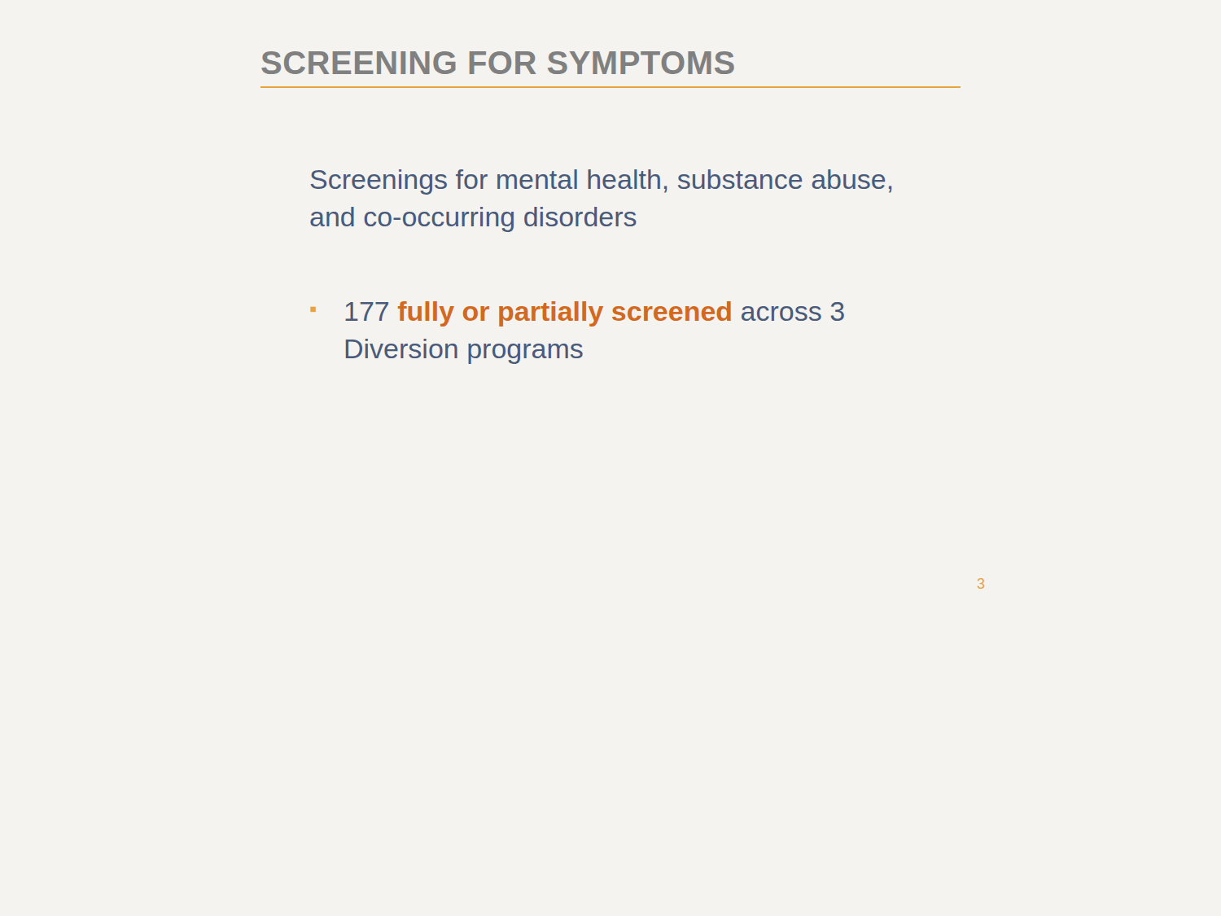Screening for Symptoms
Screenings for mental health, substance abuse, and co-occurring disorders
177 fully or partially screened across 3 Diversion programs
3